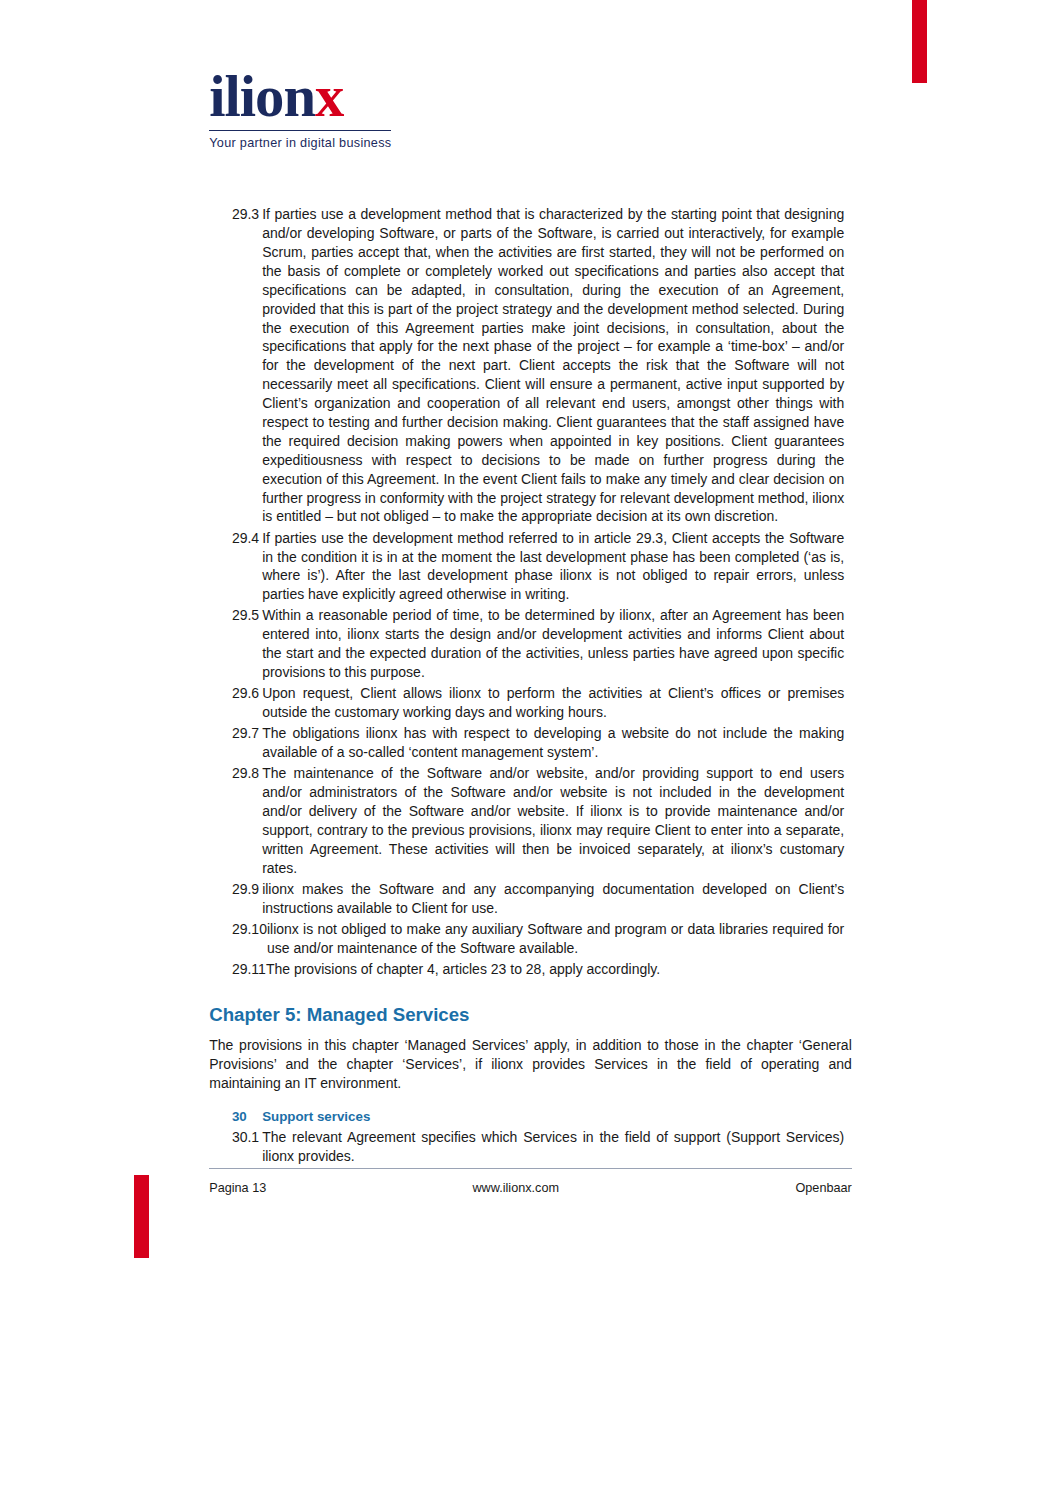ilionx
Your partner in digital business
29.3
If parties use a development method that is characterized by the starting point that designing and/or developing Software, or parts of the Software, is carried out interactively, for example Scrum, parties accept that, when the activities are first started, they will not be performed on the basis of complete or completely worked out specifications and parties also accept that specifications can be adapted, in consultation, during the execution of an Agreement, provided that this is part of the project strategy and the development method selected. During the execution of this Agreement parties make joint decisions, in consultation, about the specifications that apply for the next phase of the project – for example a ‘time-box’ – and/or for the development of the next part. Client accepts the risk that the Software will not necessarily meet all specifications. Client will ensure a permanent, active input supported by Client’s organization and cooperation of all relevant end users, amongst other things with respect to testing and further decision making. Client guarantees that the staff assigned have the required decision making powers when appointed in key positions. Client guarantees expeditiousness with respect to decisions to be made on further progress during the execution of this Agreement. In the event Client fails to make any timely and clear decision on further progress in conformity with the project strategy for relevant development method, ilionx is entitled – but not obliged – to make the appropriate decision at its own discretion.
29.4
If parties use the development method referred to in article 29.3, Client accepts the Software in the condition it is in at the moment the last development phase has been completed (‘as is, where is’). After the last development phase ilionx is not obliged to repair errors, unless parties have explicitly agreed otherwise in writing.
29.5
Within a reasonable period of time, to be determined by ilionx, after an Agreement has been entered into, ilionx starts the design and/or development activities and informs Client about the start and the expected duration of the activities, unless parties have agreed upon specific provisions to this purpose.
29.6
Upon request, Client allows ilionx to perform the activities at Client’s offices or premises outside the customary working days and working hours.
29.7
The obligations ilionx has with respect to developing a website do not include the making available of a so-called ‘content management system’.
29.8
The maintenance of the Software and/or website, and/or providing support to end users and/or administrators of the Software and/or website is not included in the development and/or delivery of the Software and/or website. If ilionx is to provide maintenance and/or support, contrary to the previous provisions, ilionx may require Client to enter into a separate, written Agreement. These activities will then be invoiced separately, at ilionx’s customary rates.
29.9
ilionx makes the Software and any accompanying documentation developed on Client’s instructions available to Client for use.
29.10
ilionx is not obliged to make any auxiliary Software and program or data libraries required for use and/or maintenance of the Software available.
29.11
The provisions of chapter 4, articles 23 to 28, apply accordingly.
Chapter 5: Managed Services
The provisions in this chapter ‘Managed Services’ apply, in addition to those in the chapter ‘General Provisions’ and the chapter ‘Services’, if ilionx provides Services in the field of operating and maintaining an IT environment.
30
Support services
30.1
The relevant Agreement specifies which Services in the field of support (Support Services) ilionx provides.
Pagina 13
www.ilionx.com
Openbaar